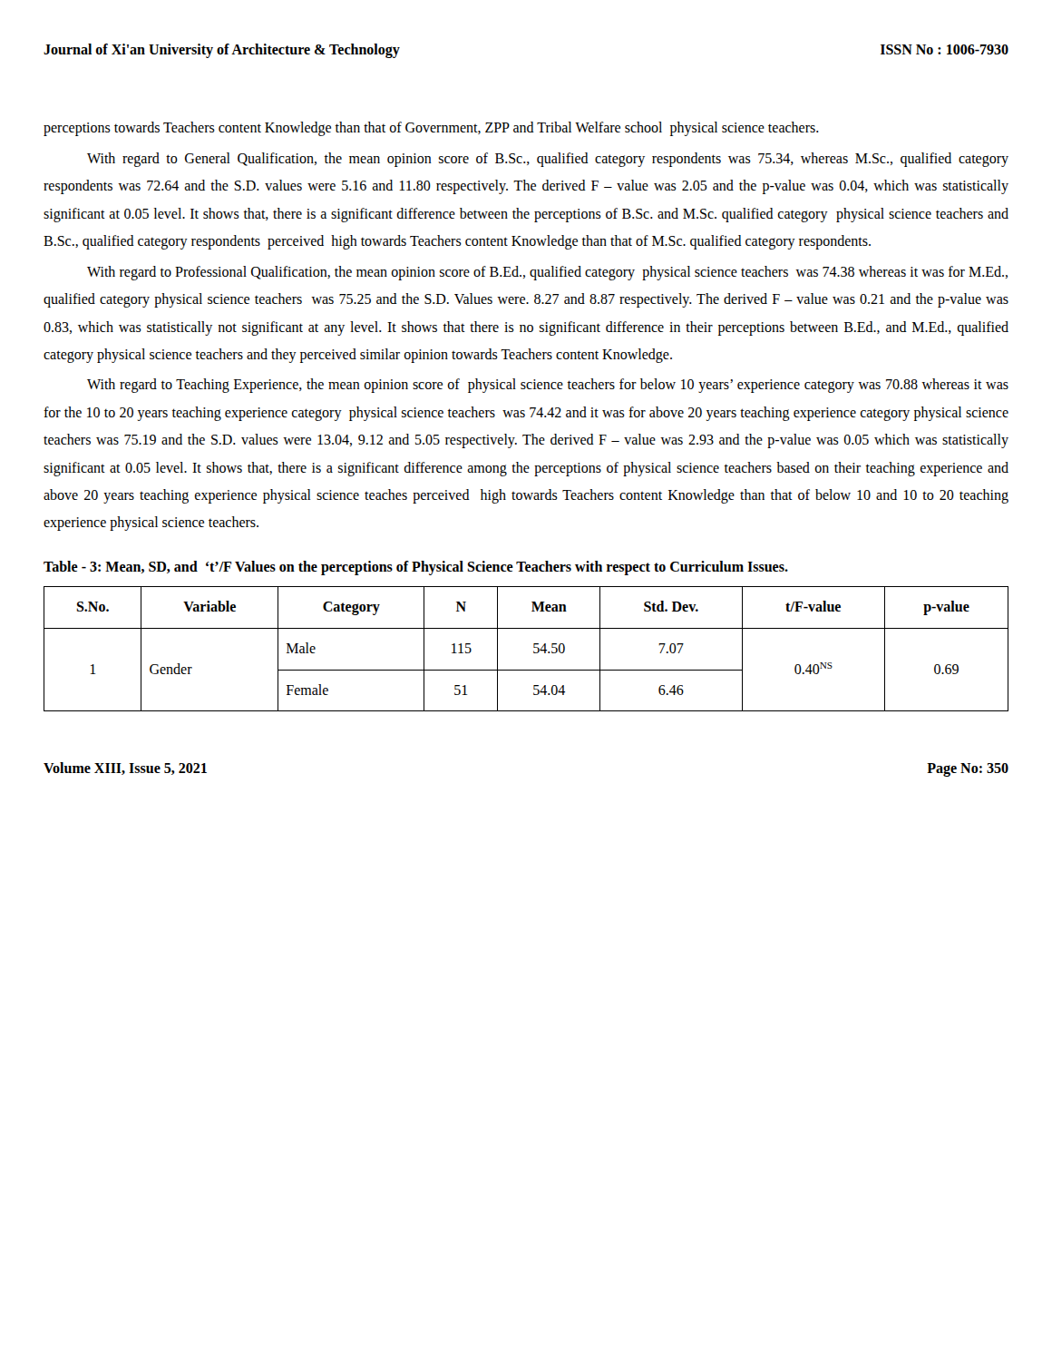Journal of Xi'an University of Architecture & Technology ISSN No : 1006-7930
perceptions towards Teachers content Knowledge than that of Government, ZPP and Tribal Welfare school physical science teachers.
With regard to General Qualification, the mean opinion score of B.Sc., qualified category respondents was 75.34, whereas M.Sc., qualified category respondents was 72.64 and the S.D. values were 5.16 and 11.80 respectively. The derived F – value was 2.05 and the p-value was 0.04, which was statistically significant at 0.05 level. It shows that, there is a significant difference between the perceptions of B.Sc. and M.Sc. qualified category physical science teachers and B.Sc., qualified category respondents perceived high towards Teachers content Knowledge than that of M.Sc. qualified category respondents.
With regard to Professional Qualification, the mean opinion score of B.Ed., qualified category physical science teachers was 74.38 whereas it was for M.Ed., qualified category physical science teachers was 75.25 and the S.D. Values were. 8.27 and 8.87 respectively. The derived F – value was 0.21 and the p-value was 0.83, which was statistically not significant at any level. It shows that there is no significant difference in their perceptions between B.Ed., and M.Ed., qualified category physical science teachers and they perceived similar opinion towards Teachers content Knowledge.
With regard to Teaching Experience, the mean opinion score of physical science teachers for below 10 years’ experience category was 70.88 whereas it was for the 10 to 20 years teaching experience category physical science teachers was 74.42 and it was for above 20 years teaching experience category physical science teachers was 75.19 and the S.D. values were 13.04, 9.12 and 5.05 respectively. The derived F – value was 2.93 and the p-value was 0.05 which was statistically significant at 0.05 level. It shows that, there is a significant difference among the perceptions of physical science teachers based on their teaching experience and above 20 years teaching experience physical science teaches perceived high towards Teachers content Knowledge than that of below 10 and 10 to 20 teaching experience physical science teachers.
Table - 3: Mean, SD, and ‘t’/F Values on the perceptions of Physical Science Teachers with respect to Curriculum Issues.
| S.No. | Variable | Category | N | Mean | Std. Dev. | t/F-value | p-value |
| --- | --- | --- | --- | --- | --- | --- | --- |
| 1 | Gender | Male | 115 | 54.50 | 7.07 | 0.40 NS | 0.69 |
| Female | 51 | 54.04 | 6.46 |
Volume XIII, Issue 5, 2021 Page No: 350